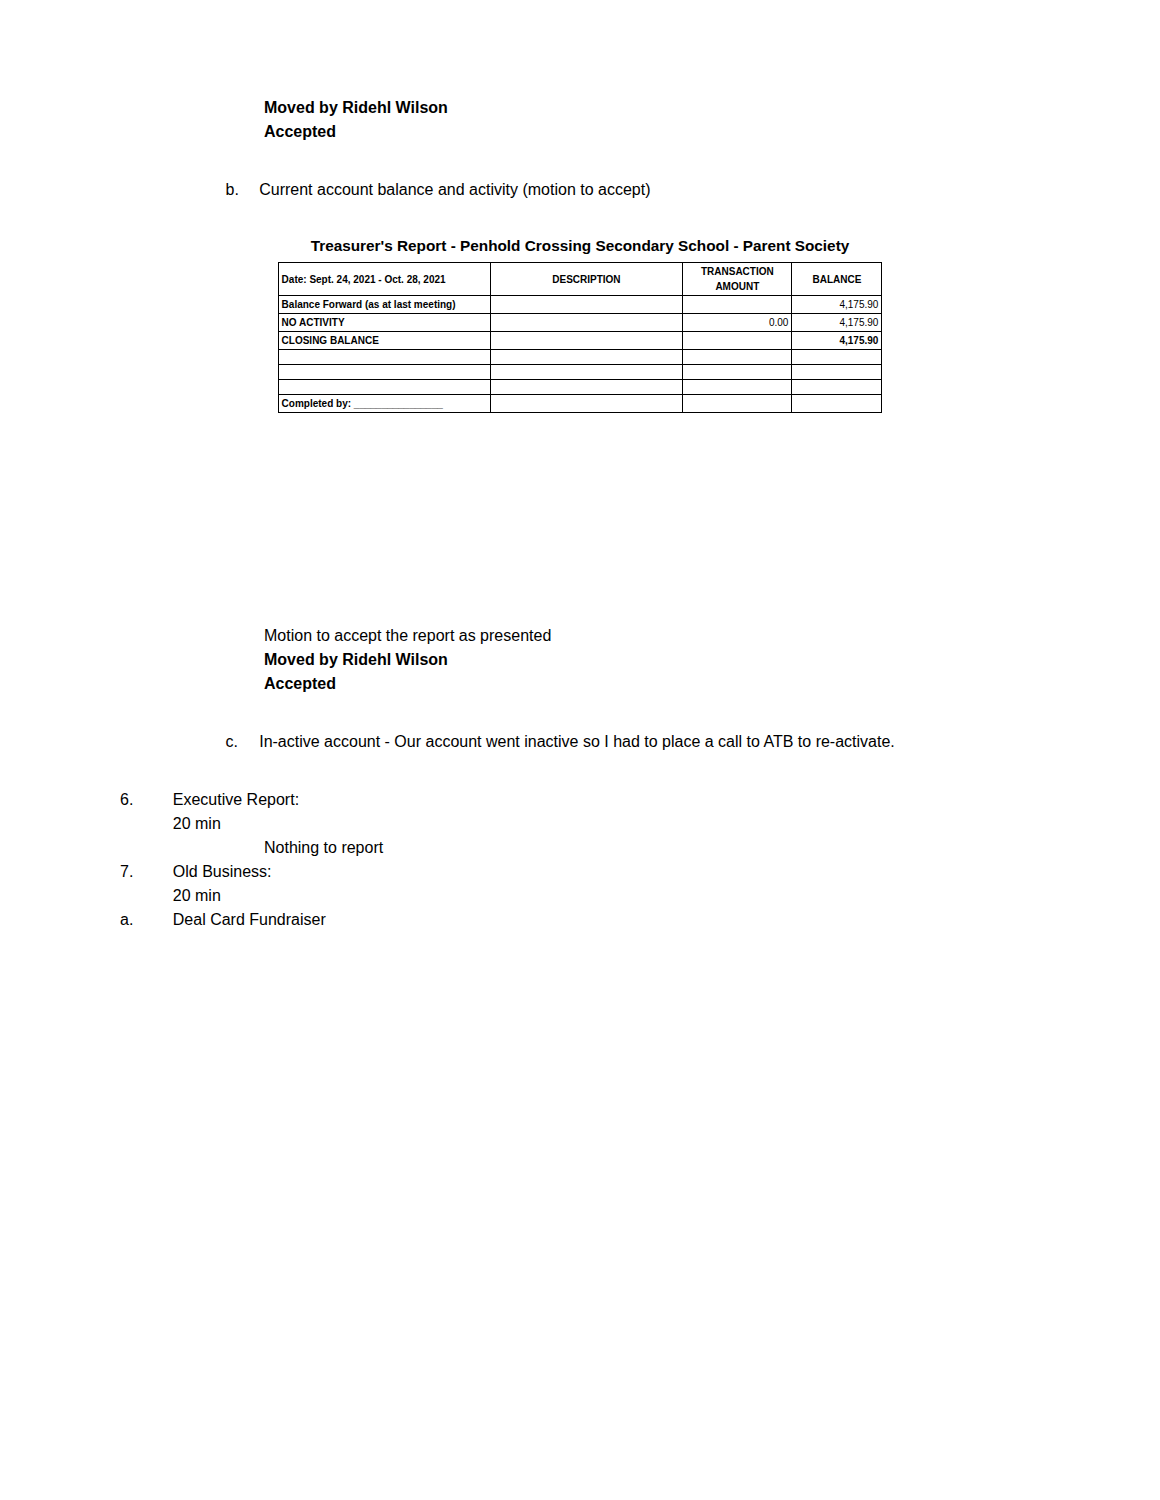Moved by Ridehl Wilson
Accepted
b.
Current account balance and activity (motion to accept)
Treasurer's Report - Penhold Crossing Secondary School - Parent Society
| Date: Sept. 24, 2021 - Oct. 28, 2021 | DESCRIPTION | TRANSACTION AMOUNT | BALANCE |
| --- | --- | --- | --- |
| Balance Forward (as at last meeting) | | | 4,175.90 |
| NO ACTIVITY | | 0.00 | 4,175.90 |
| CLOSING BALANCE | | | 4,175.90 |
| Completed by: ________________ | | | |
Motion to accept the report as presented
Moved by Ridehl Wilson
Accepted
c.
In-active account - Our account went inactive so I had to place a call to ATB to re-activate.
6.
Executive Report:
20 min
Nothing to report
7.
Old Business:
20 min
a.
Deal Card Fundraiser